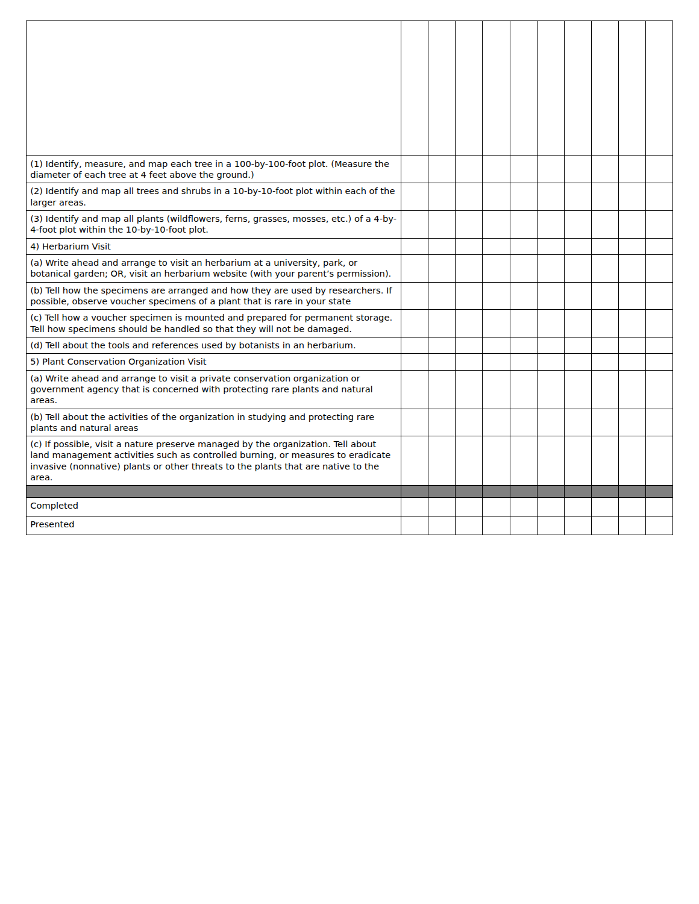| (1) Identify, measure, and map each tree in a 100-by-100-foot plot. (Measure the diameter of each tree at 4 feet above the ground.) | | | | | | | | | | |
| (2) Identify and map all trees and shrubs in a 10-by-10-foot plot within each of the larger areas. | | | | | | | | | | |
| (3) Identify and map all plants (wildflowers, ferns, grasses, mosses, etc.) of a 4-by-4-foot plot within the 10-by-10-foot plot. | | | | | | | | | | |
| 4) Herbarium Visit | | | | | | | | | | |
| (a) Write ahead and arrange to visit an herbarium at a university, park, or botanical garden; OR, visit an herbarium website (with your parent’s permission). | | | | | | | | | | |
| (b) Tell how the specimens are arranged and how they are used by researchers. If possible, observe voucher specimens of a plant that is rare in your state | | | | | | | | | | |
| (c) Tell how a voucher specimen is mounted and prepared for permanent storage. Tell how specimens should be handled so that they will not be damaged. | | | | | | | | | | |
| (d) Tell about the tools and references used by botanists in an herbarium. | | | | | | | | | | |
| 5) Plant Conservation Organization Visit | | | | | | | | | | |
| (a) Write ahead and arrange to visit a private conservation organization or government agency that is concerned with protecting rare plants and natural areas. | | | | | | | | | | |
| (b) Tell about the activities of the organization in studying and protecting rare plants and natural areas | | | | | | | | | | |
| (c) If possible, visit a nature preserve managed by the organization. Tell about land management activities such as controlled burning, or measures to eradicate invasive (nonnative) plants or other threats to the plants that are native to the area. | | | | | | | | | | |
| Completed | | | | | | | | | | |
| Presented | | | | | | | | | | |